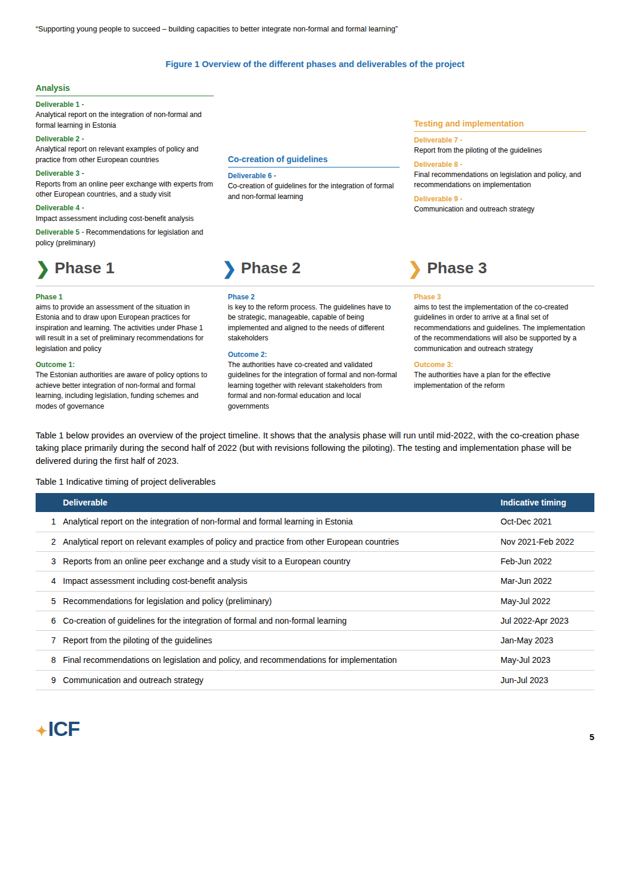“Supporting young people to succeed – building capacities to better integrate non-formal and formal learning”
Figure 1 Overview of the different phases and deliverables of the project
Analysis
Deliverable 1 -
Analytical report on the integration of non-formal and formal learning in Estonia
Deliverable 2 -
Analytical report on relevant examples of policy and practice from other European countries
Deliverable 3 -
Reports from an online peer exchange with experts from other European countries, and a study visit
Deliverable 4 -
Impact assessment including cost-benefit analysis
Deliverable 5 - Recommendations for legislation and policy (preliminary)
Co-creation of guidelines
Deliverable 6 -
Co-creation of guidelines for the integration of formal and non-formal learning
Testing and implementation
Deliverable 7 -
Report from the piloting of the guidelines
Deliverable 8 -
Final recommendations on legislation and policy, and recommendations on implementation
Deliverable 9 -
Communication and outreach strategy
❯ Phase 1
❯ Phase 2
❯ Phase 3
Phase 1
aims to provide an assessment of the situation in Estonia and to draw upon European practices for inspiration and learning. The activities under Phase 1 will result in a set of preliminary recommendations for legislation and policy
Outcome 1:
The Estonian authorities are aware of policy options to achieve better integration of non-formal and formal learning, including legislation, funding schemes and modes of governance
Phase 2
is key to the reform process. The guidelines have to be strategic, manageable, capable of being implemented and aligned to the needs of different stakeholders
Outcome 2:
The authorities have co-created and validated guidelines for the integration of formal and non-formal learning together with relevant stakeholders from formal and non-formal education and local governments
Phase 3
aims to test the implementation of the co-created guidelines in order to arrive at a final set of recommendations and guidelines. The implementation of the recommendations will also be supported by a communication and outreach strategy
Outcome 3:
The authorities have a plan for the effective implementation of the reform
Table 1 below provides an overview of the project timeline. It shows that the analysis phase will run until mid-2022, with the co-creation phase taking place primarily during the second half of 2022 (but with revisions following the piloting). The testing and implementation phase will be delivered during the first half of 2023.
Table 1 Indicative timing of project deliverables
| | Deliverable | Indicative timing |
| --- | --- | --- |
| 1 | Analytical report on the integration of non-formal and formal learning in Estonia | Oct-Dec 2021 |
| 2 | Analytical report on relevant examples of policy and practice from other European countries | Nov 2021-Feb 2022 |
| 3 | Reports from an online peer exchange and a study visit to a European country | Feb-Jun 2022 |
| 4 | Impact assessment including cost-benefit analysis | Mar-Jun 2022 |
| 5 | Recommendations for legislation and policy (preliminary) | May-Jul 2022 |
| 6 | Co-creation of guidelines for the integration of formal and non-formal learning | Jul 2022-Apr 2023 |
| 7 | Report from the piloting of the guidelines | Jan-May 2023 |
| 8 | Final recommendations on legislation and policy, and recommendations for implementation | May-Jul 2023 |
| 9 | Communication and outreach strategy | Jun-Jul 2023 |
✦ICF
5